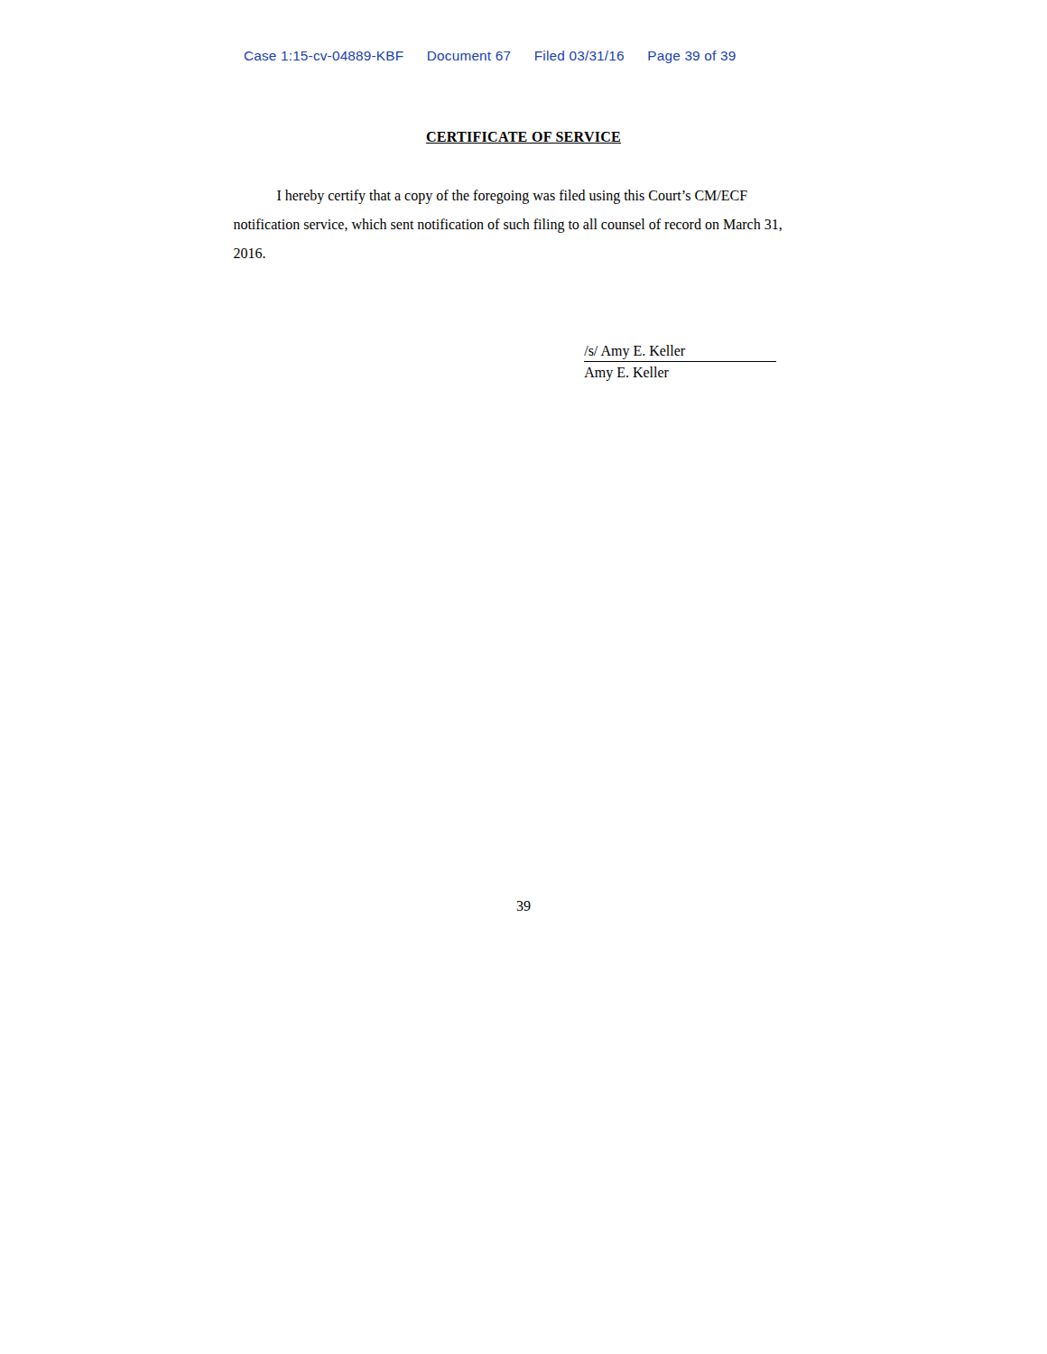Case 1:15-cv-04889-KBF Document 67 Filed 03/31/16 Page 39 of 39
CERTIFICATE OF SERVICE
I hereby certify that a copy of the foregoing was filed using this Court’s CM/ECF notification service, which sent notification of such filing to all counsel of record on March 31, 2016.
/s/ Amy E. Keller
Amy E. Keller
39